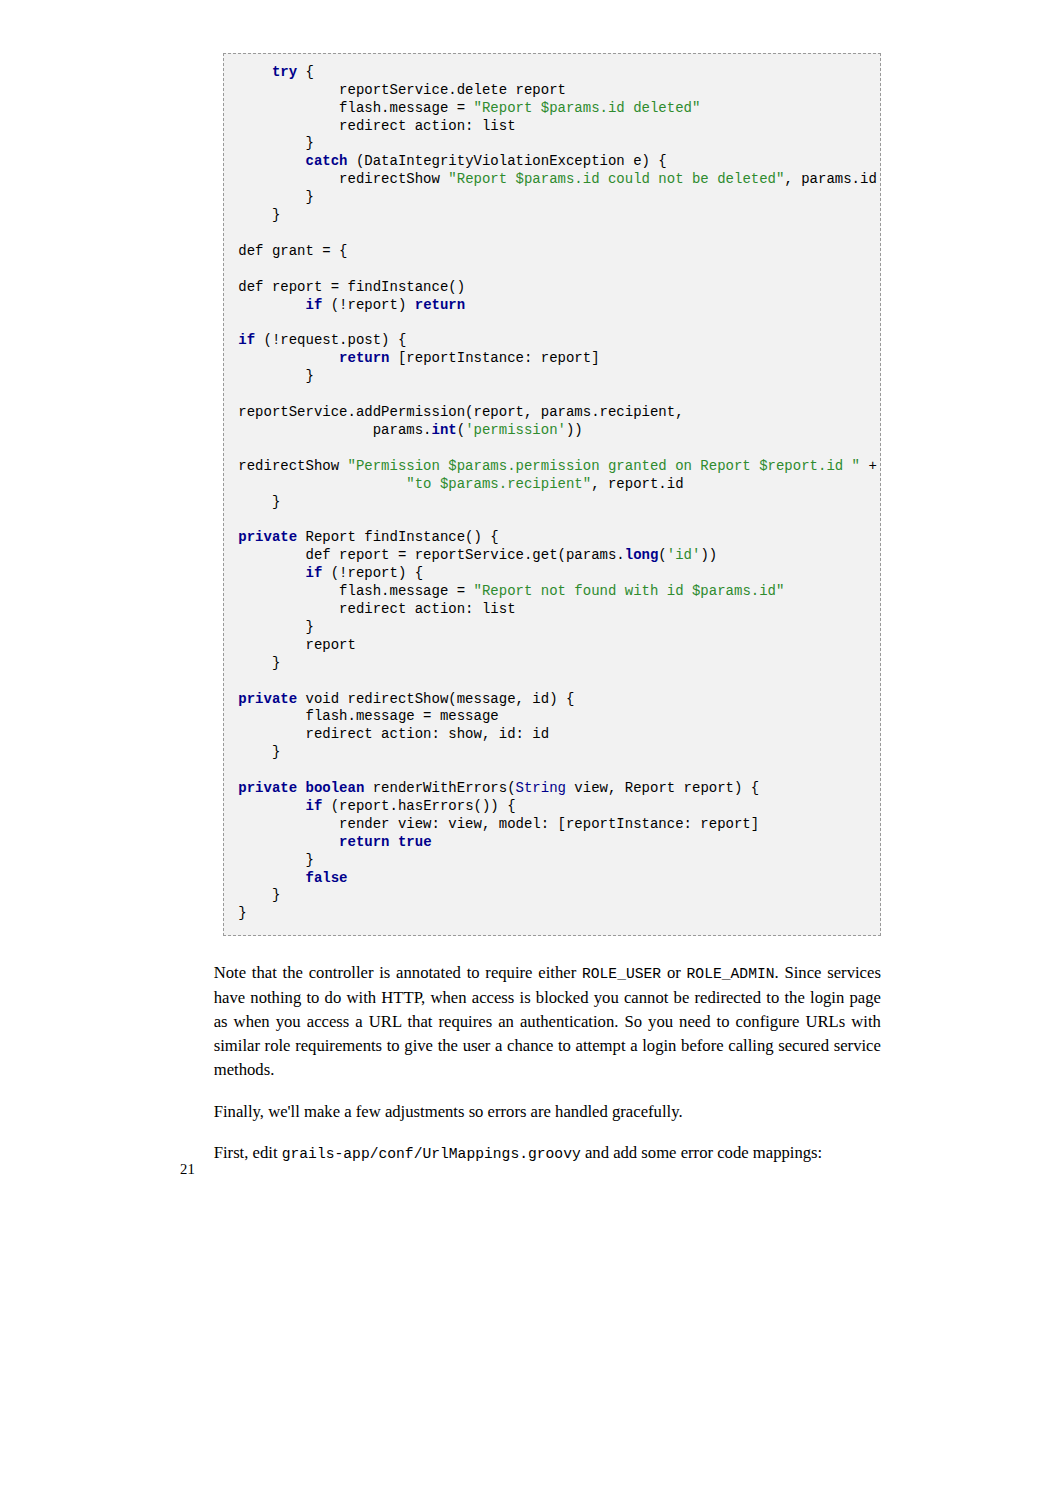try {
            reportService.delete report
            flash.message = "Report $params.id deleted"
            redirect action: list
        }
        catch (DataIntegrityViolationException e) {
            redirectShow "Report $params.id could not be deleted", params.id
        }
    }

def grant = {

def report = findInstance()
        if (!report) return

if (!request.post) {
            return [reportInstance: report]
        }

reportService.addPermission(report, params.recipient,
                params.int('permission'))

redirectShow "Permission $params.permission granted on Report $report.id " +
                    "to $params.recipient", report.id
    }

private Report findInstance() {
        def report = reportService.get(params.long('id'))
        if (!report) {
            flash.message = "Report not found with id $params.id"
            redirect action: list
        }
        report
    }

private void redirectShow(message, id) {
        flash.message = message
        redirect action: show, id: id
    }

private boolean renderWithErrors(String view, Report report) {
        if (report.hasErrors()) {
            render view: view, model: [reportInstance: report]
            return true
        }
        false
    }
}
Note that the controller is annotated to require either ROLE_USER or ROLE_ADMIN. Since services have nothing to do with HTTP, when access is blocked you cannot be redirected to the login page as when you access a URL that requires an authentication. So you need to configure URLs with similar role requirements to give the user a chance to attempt a login before calling secured service methods.
Finally, we'll make a few adjustments so errors are handled gracefully.
First, edit grails-app/conf/UrlMappings.groovy and add some error code mappings:
21